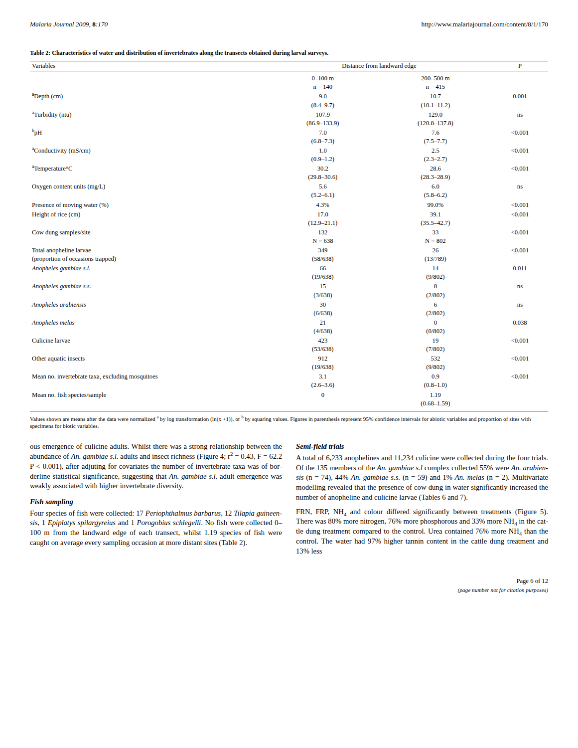Malaria Journal 2009, 8:170
http://www.malariajournal.com/content/8/1/170
Table 2: Characteristics of water and distribution of invertebrates along the transects obtained during larval surveys.
| Variables | Distance from landward edge | P |
| --- | --- | --- |
| | 0–100 m n = 140 | 200–500 m n = 415 | |
| a Depth (cm) | 9.0 (8.4–9.7) | 10.7 (10.1–11.2) | 0.001 |
| a Turbidity (ntu) | 107.9 (86.9–133.9) | 129.0 (120.8–137.8) | ns |
| b pH | 7.0 (6.8–7.3) | 7.6 (7.5–7.7) | <0.001 |
| a Conductivity (mS/cm) | 1.0 (0.9–1.2) | 2.5 (2.3–2.7) | <0.001 |
| a Temperature°C | 30.2 (29.8–30.6) | 28.6 (28.3–28.9) | <0.001 |
| Oxygen content units (mg/L) | 5.6 (5.2–6.1) | 6.0 (5.8–6.2) | ns |
| Presence of moving water (%) | 4.3% | 99.0% | <0.001 |
| Height of rice (cm) | 17.0 (12.9–21.1) | 39.1 (35.5–42.7) | <0.001 |
| Cow dung samples/site | 132 N = 638 | 33 N = 802 | <0.001 |
| Total anopheline larvae (proportion of occasions trapped) | 349 (58/638) | 26 (13/789) | <0.001 |
| Anopheles gambiae s.l. | 66 (19/638) | 14 (9/802) | 0.011 |
| Anopheles gambiae s.s. | 15 (3/638) | 8 (2/802) | ns |
| Anopheles arabiensis | 30 (6/638) | 6 (2/802) | ns |
| Anopheles melas | 21 (4/638) | 0 (0/802) | 0.038 |
| Culicine larvae | 423 (53/638) | 19 (7/802) | <0.001 |
| Other aquatic insects | 912 (19/638) | 532 (9/802) | <0.001 |
| Mean no. invertebrate taxa, excluding mosquitoes | 3.1 (2.6–3.6) | 0.9 (0.8–1.0) | <0.001 |
| Mean no. fish species/sample | 0 | 1.19 (0.68–1.59) | |
Values shown are means after the data were normalized a by log transformation (ln(x +1)), or b by squaring values. Figures in parenthesis represent 95% confidence intervals for abiotic variables and proportion of sites with specimens for biotic variables.
ous emergence of culicine adults. Whilst there was a strong relationship between the abundance of An. gambiae s.l. adults and insect richness (Figure 4; r2 = 0.43, F = 62.2 P < 0.001), after adjuting for covariates the number of invertebrate taxa was of borderline statistical significance, suggesting that An. gambiae s.l. adult emergence was weakly associated with higher invertebrate diversity.
Fish sampling
Four species of fish were collected: 17 Periophthalmus barbarus, 12 Tilapia guineensis, 1 Epiplatys spilargyreius and 1 Porogobius schlegelli. No fish were collected 0–100 m from the landward edge of each transect, whilst 1.19 species of fish were caught on average every sampling occasion at more distant sites (Table 2).
Semi-field trials
A total of 6,233 anophelines and 11,234 culicine were collected during the four trials. Of the 135 members of the An. gambiae s.l complex collected 55% were An. arabiensis (n = 74), 44% An. gambiae s.s. (n = 59) and 1% An. melas (n = 2). Multivariate modelling revealed that the presence of cow dung in water significantly increased the number of anopheline and culicine larvae (Tables 6 and 7).
FRN, FRP, NH4 and colour differed significantly between treatments (Figure 5). There was 80% more nitrogen, 76% more phosphorous and 33% more NH4 in the cattle dung treatment compared to the control. Urea contained 76% more NH4 than the control. The water had 97% higher tannin content in the cattle dung treatment and 13% less
Page 6 of 12
(page number not for citation purposes)